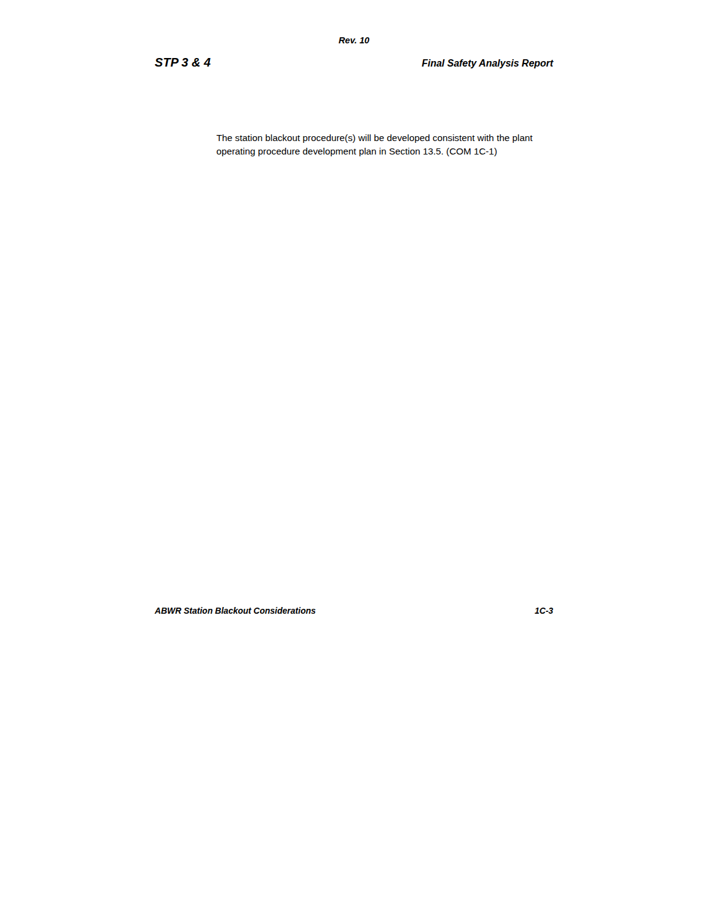Rev. 10
STP 3 & 4
Final Safety Analysis Report
The station blackout procedure(s) will be developed consistent with the plant operating procedure development plan in Section 13.5. (COM 1C-1)
ABWR Station Blackout Considerations
1C-3